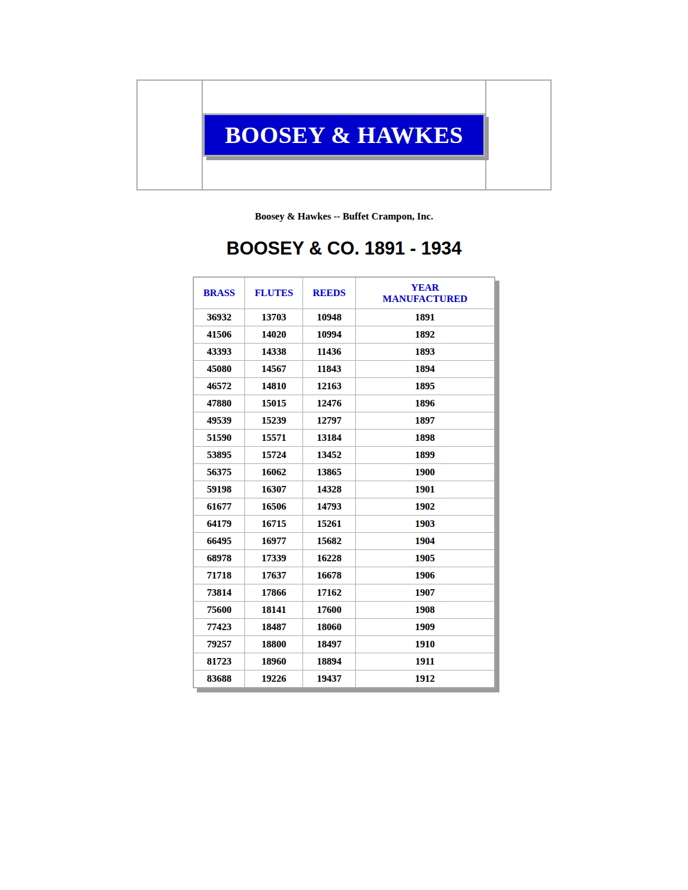| | BOOSEY & HAWKES | |
Boosey & Hawkes -- Buffet Crampon, Inc.
BOOSEY & CO. 1891 - 1934
| BRASS | FLUTES | REEDS | YEAR MANUFACTURED |
| --- | --- | --- | --- |
| 36932 | 13703 | 10948 | 1891 |
| 41506 | 14020 | 10994 | 1892 |
| 43393 | 14338 | 11436 | 1893 |
| 45080 | 14567 | 11843 | 1894 |
| 46572 | 14810 | 12163 | 1895 |
| 47880 | 15015 | 12476 | 1896 |
| 49539 | 15239 | 12797 | 1897 |
| 51590 | 15571 | 13184 | 1898 |
| 53895 | 15724 | 13452 | 1899 |
| 56375 | 16062 | 13865 | 1900 |
| 59198 | 16307 | 14328 | 1901 |
| 61677 | 16506 | 14793 | 1902 |
| 64179 | 16715 | 15261 | 1903 |
| 66495 | 16977 | 15682 | 1904 |
| 68978 | 17339 | 16228 | 1905 |
| 71718 | 17637 | 16678 | 1906 |
| 73814 | 17866 | 17162 | 1907 |
| 75600 | 18141 | 17600 | 1908 |
| 77423 | 18487 | 18060 | 1909 |
| 79257 | 18800 | 18497 | 1910 |
| 81723 | 18960 | 18894 | 1911 |
| 83688 | 19226 | 19437 | 1912 |